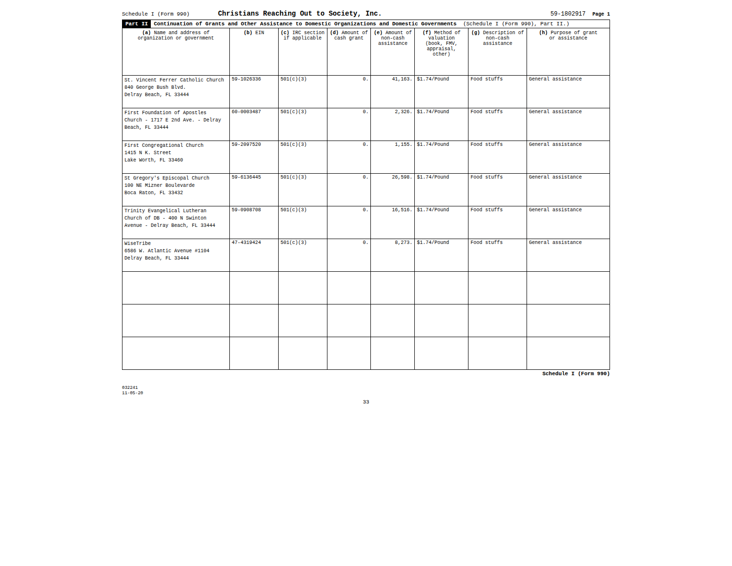Schedule I (Form 990) Christians Reaching Out to Society, Inc. 59-1802917 Page 1
Part II
Continuation of Grants and Other Assistance to Domestic Organizations and Domestic Governments (Schedule I (Form 990), Part II.)
| (a) Name and address of organization or government | (b) EIN | (c) IRC section if applicable | (d) Amount of cash grant | (e) Amount of non-cash assistance | (f) Method of valuation (book, FMV, appraisal, other) | (g) Description of non-cash assistance | (h) Purpose of grant or assistance |
| --- | --- | --- | --- | --- | --- | --- | --- |
| St. Vincent Ferrer Catholic Church 840 George Bush Blvd. Delray Beach, FL 33444 | 59-1026336 | 501(c)(3) | 0. | 41,163. | $1.74/Pound | Food stuffs | General assistance |
| First Foundation of Apostles Church - 1717 E 2nd Ave. - Delray Beach, FL 33444 | 60-0003487 | 501(c)(3) | 0. | 2,326. | $1.74/Pound | Food stuffs | General assistance |
| First Congregational Church 1415 N K. Street Lake Worth, FL 33460 | 59-2097520 | 501(c)(3) | 0. | 1,155. | $1.74/Pound | Food stuffs | General assistance |
| St Gregory's Episcopal Church 100 NE Mizner Boulevarde Boca Raton, FL 33432 | 59-6136445 | 501(c)(3) | 0. | 26,598. | $1.74/Pound | Food stuffs | General assistance |
| Trinity Evangelical Lutheran Church of DB - 400 N Swinton Avenue - Delray Beach, FL 33444 | 59-0908708 | 501(c)(3) | 0. | 16,516. | $1.74/Pound | Food stuffs | General assistance |
| WiseTribe 6586 W. Atlantic Avenue #1104 Delray Beach, FL 33444 | 47-4319424 | 501(c)(3) | 0. | 8,273. | $1.74/Pound | Food stuffs | General assistance |
Schedule I (Form 990)
032241
11-05-20
33